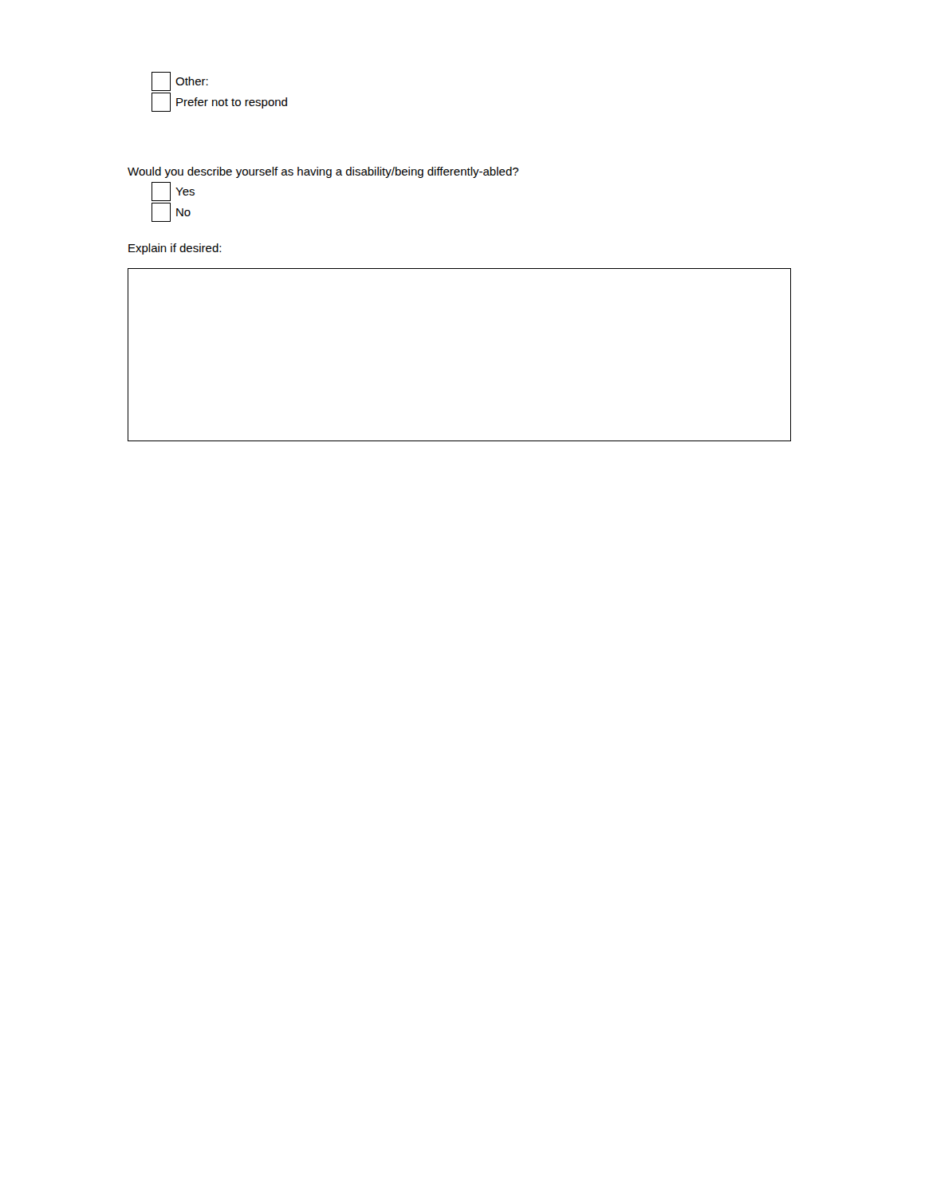Other:
Prefer not to respond
Would you describe yourself as having a disability/being differently-abled?
Yes
No
Explain if desired: